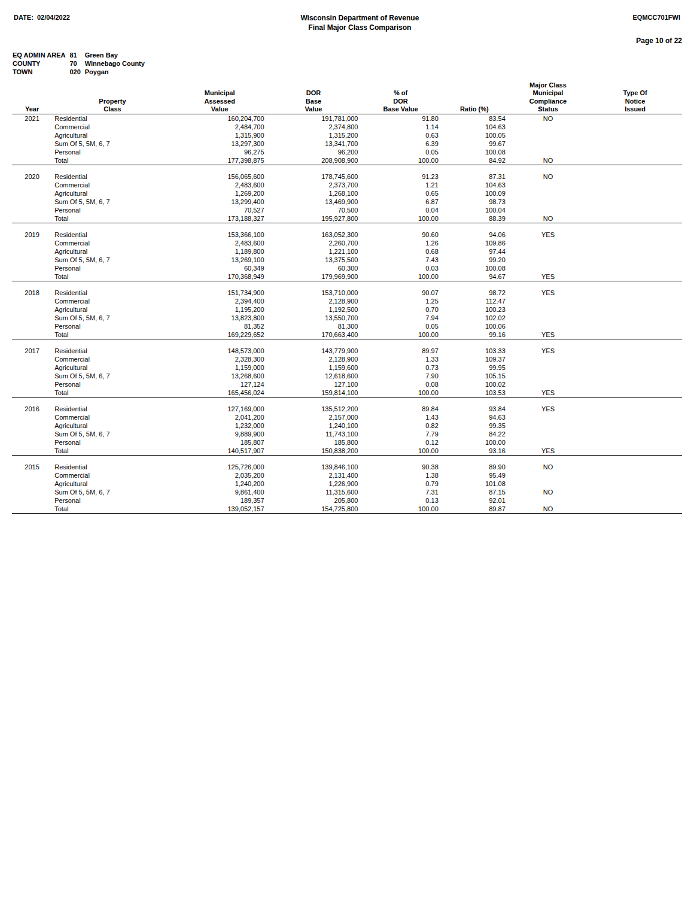| DATE: 02/04/2022 | Wisconsin Department of Revenue Final Major Class Comparison | EQMCC701FWI |
Page 10 of 22
| EQ ADMIN AREA | 81 | Green Bay |
| COUNTY | 70 | Winnebago County |
| TOWN | 020 | Poygan |
| Year | Property Class | Municipal Assessed Value | DOR Base Value | % of DOR Base Value | Ratio (%) | Major Class Municipal Compliance Status | Type Of Notice Issued |
| --- | --- | --- | --- | --- | --- | --- | --- |
| 2021 | Residential | 160,204,700 | 191,781,000 | 91.80 | 83.54 | NO | |
| | Commercial | 2,484,700 | 2,374,800 | 1.14 | 104.63 | | |
| | Agricultural | 1,315,900 | 1,315,200 | 0.63 | 100.05 | | |
| | Sum Of 5, 5M, 6, 7 | 13,297,300 | 13,341,700 | 6.39 | 99.67 | | |
| | Personal | 96,275 | 96,200 | 0.05 | 100.08 | | |
| | Total | 177,398,875 | 208,908,900 | 100.00 | 84.92 | NO | |
| 2020 | Residential | 156,065,600 | 178,745,600 | 91.23 | 87.31 | NO | |
| | Commercial | 2,483,600 | 2,373,700 | 1.21 | 104.63 | | |
| | Agricultural | 1,269,200 | 1,268,100 | 0.65 | 100.09 | | |
| | Sum Of 5, 5M, 6, 7 | 13,299,400 | 13,469,900 | 6.87 | 98.73 | | |
| | Personal | 70,527 | 70,500 | 0.04 | 100.04 | | |
| | Total | 173,188,327 | 195,927,800 | 100.00 | 88.39 | NO | |
| 2019 | Residential | 153,366,100 | 163,052,300 | 90.60 | 94.06 | YES | |
| | Commercial | 2,483,600 | 2,260,700 | 1.26 | 109.86 | | |
| | Agricultural | 1,189,800 | 1,221,100 | 0.68 | 97.44 | | |
| | Sum Of 5, 5M, 6, 7 | 13,269,100 | 13,375,500 | 7.43 | 99.20 | | |
| | Personal | 60,349 | 60,300 | 0.03 | 100.08 | | |
| | Total | 170,368,949 | 179,969,900 | 100.00 | 94.67 | YES | |
| 2018 | Residential | 151,734,900 | 153,710,000 | 90.07 | 98.72 | YES | |
| | Commercial | 2,394,400 | 2,128,900 | 1.25 | 112.47 | | |
| | Agricultural | 1,195,200 | 1,192,500 | 0.70 | 100.23 | | |
| | Sum Of 5, 5M, 6, 7 | 13,823,800 | 13,550,700 | 7.94 | 102.02 | | |
| | Personal | 81,352 | 81,300 | 0.05 | 100.06 | | |
| | Total | 169,229,652 | 170,663,400 | 100.00 | 99.16 | YES | |
| 2017 | Residential | 148,573,000 | 143,779,900 | 89.97 | 103.33 | YES | |
| | Commercial | 2,328,300 | 2,128,900 | 1.33 | 109.37 | | |
| | Agricultural | 1,159,000 | 1,159,600 | 0.73 | 99.95 | | |
| | Sum Of 5, 5M, 6, 7 | 13,268,600 | 12,618,600 | 7.90 | 105.15 | | |
| | Personal | 127,124 | 127,100 | 0.08 | 100.02 | | |
| | Total | 165,456,024 | 159,814,100 | 100.00 | 103.53 | YES | |
| 2016 | Residential | 127,169,000 | 135,512,200 | 89.84 | 93.84 | YES | |
| | Commercial | 2,041,200 | 2,157,000 | 1.43 | 94.63 | | |
| | Agricultural | 1,232,000 | 1,240,100 | 0.82 | 99.35 | | |
| | Sum Of 5, 5M, 6, 7 | 9,889,900 | 11,743,100 | 7.79 | 84.22 | | |
| | Personal | 185,807 | 185,800 | 0.12 | 100.00 | | |
| | Total | 140,517,907 | 150,838,200 | 100.00 | 93.16 | YES | |
| 2015 | Residential | 125,726,000 | 139,846,100 | 90.38 | 89.90 | NO | |
| | Commercial | 2,035,200 | 2,131,400 | 1.38 | 95.49 | | |
| | Agricultural | 1,240,200 | 1,226,900 | 0.79 | 101.08 | | |
| | Sum Of 5, 5M, 6, 7 | 9,861,400 | 11,315,600 | 7.31 | 87.15 | NO | |
| | Personal | 189,357 | 205,800 | 0.13 | 92.01 | | |
| | Total | 139,052,157 | 154,725,800 | 100.00 | 89.87 | NO | |